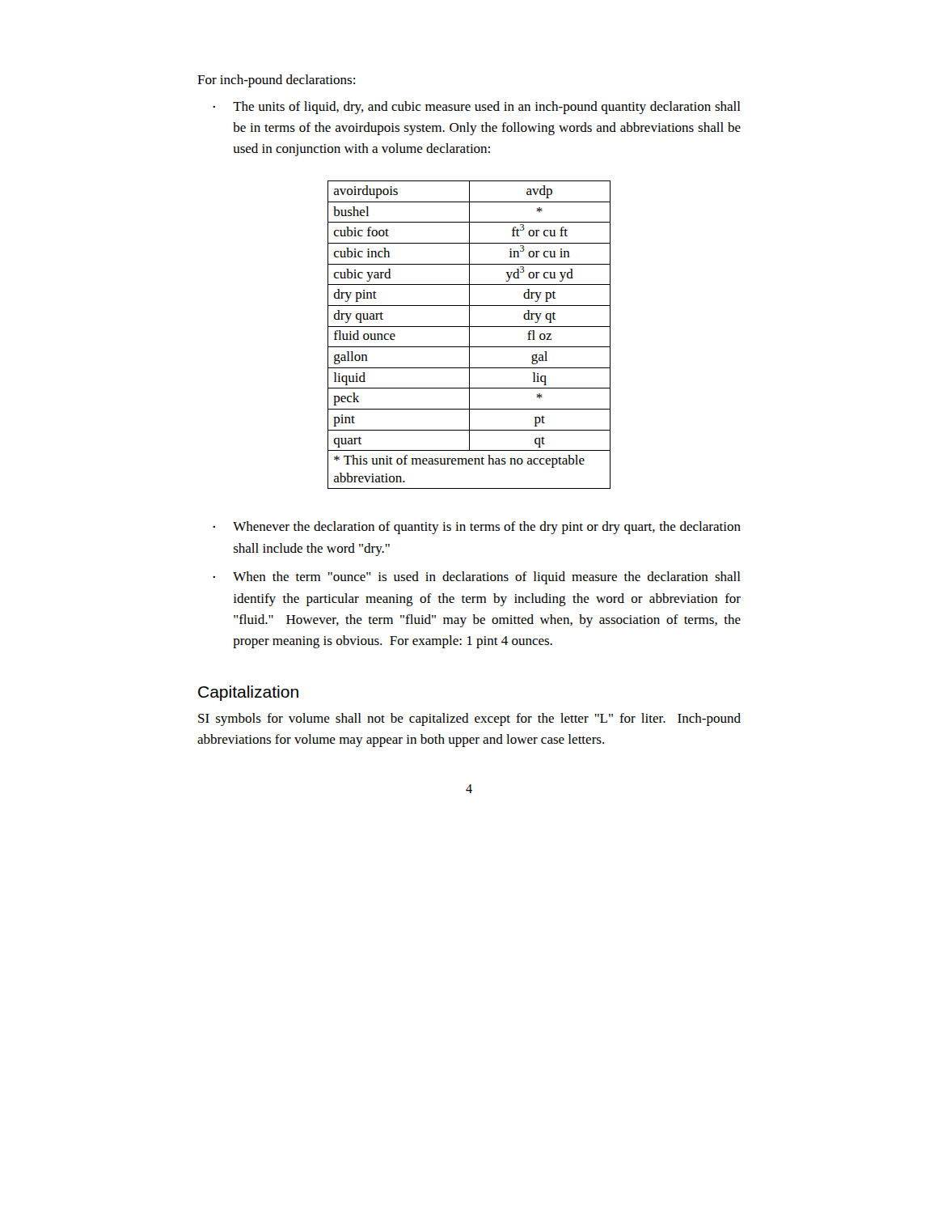For inch-pound declarations:
The units of liquid, dry, and cubic measure used in an inch-pound quantity declaration shall be in terms of the avoirdupois system. Only the following words and abbreviations shall be used in conjunction with a volume declaration:
| avoirdupois | avdp |
| bushel | * |
| cubic foot | ft 3 or cu ft |
| cubic inch | in 3 or cu in |
| cubic yard | yd 3 or cu yd |
| dry pint | dry pt |
| dry quart | dry qt |
| fluid ounce | fl oz |
| gallon | gal |
| liquid | liq |
| peck | * |
| pint | pt |
| quart | qt |
| * This unit of measurement has no acceptable abbreviation. |
Whenever the declaration of quantity is in terms of the dry pint or dry quart, the declaration shall include the word "dry."
When the term "ounce" is used in declarations of liquid measure the declaration shall identify the particular meaning of the term by including the word or abbreviation for "fluid." However, the term "fluid" may be omitted when, by association of terms, the proper meaning is obvious. For example: 1 pint 4 ounces.
Capitalization
SI symbols for volume shall not be capitalized except for the letter "L" for liter. Inch-pound abbreviations for volume may appear in both upper and lower case letters.
4